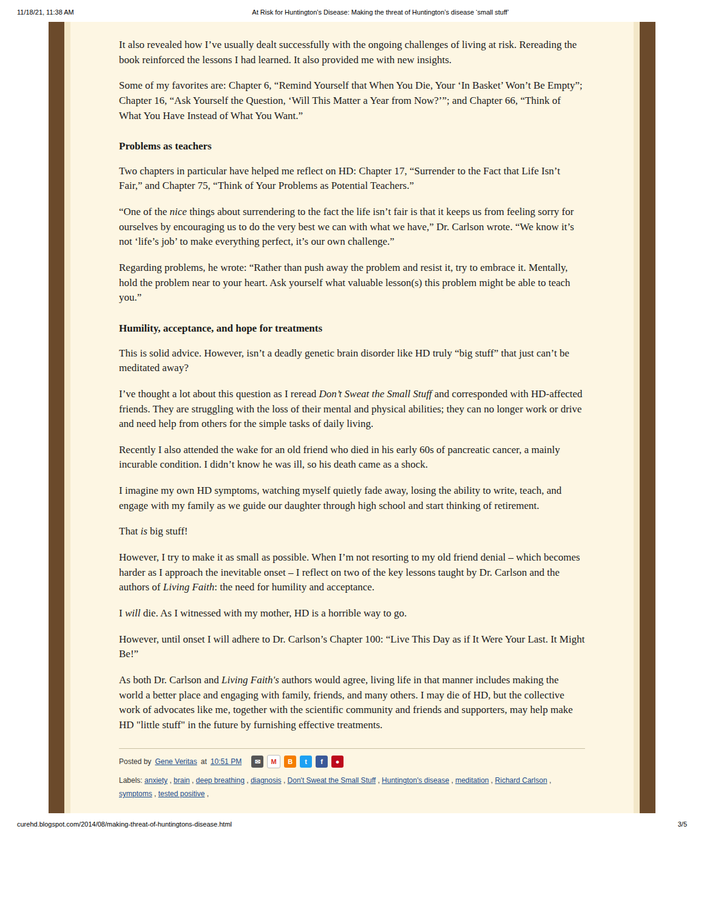11/18/21, 11:38 AM
At Risk for Huntington's Disease: Making the threat of Huntington’s disease ‘small stuff’
It also revealed how I’ve usually dealt successfully with the ongoing challenges of living at risk. Rereading the book reinforced the lessons I had learned. It also provided me with new insights.
Some of my favorites are: Chapter 6, “Remind Yourself that When You Die, Your ‘In Basket’ Won’t Be Empty”; Chapter 16, “Ask Yourself the Question, ‘Will This Matter a Year from Now?’”; and Chapter 66, “Think of What You Have Instead of What You Want.”
Problems as teachers
Two chapters in particular have helped me reflect on HD: Chapter 17, “Surrender to the Fact that Life Isn’t Fair,” and Chapter 75, “Think of Your Problems as Potential Teachers.”
“One of the nice things about surrendering to the fact the life isn’t fair is that it keeps us from feeling sorry for ourselves by encouraging us to do the very best we can with what we have,” Dr. Carlson wrote. “We know it’s not ‘life’s job’ to make everything perfect, it’s our own challenge.”
Regarding problems, he wrote: “Rather than push away the problem and resist it, try to embrace it. Mentally, hold the problem near to your heart. Ask yourself what valuable lesson(s) this problem might be able to teach you.”
Humility, acceptance, and hope for treatments
This is solid advice. However, isn’t a deadly genetic brain disorder like HD truly “big stuff” that just can’t be meditated away?
I’ve thought a lot about this question as I reread Don’t Sweat the Small Stuff and corresponded with HD-affected friends. They are struggling with the loss of their mental and physical abilities; they can no longer work or drive and need help from others for the simple tasks of daily living.
Recently I also attended the wake for an old friend who died in his early 60s of pancreatic cancer, a mainly incurable condition. I didn’t know he was ill, so his death came as a shock.
I imagine my own HD symptoms, watching myself quietly fade away, losing the ability to write, teach, and engage with my family as we guide our daughter through high school and start thinking of retirement.
That is big stuff!
However, I try to make it as small as possible. When I’m not resorting to my old friend denial – which becomes harder as I approach the inevitable onset – I reflect on two of the key lessons taught by Dr. Carlson and the authors of Living Faith: the need for humility and acceptance.
I will die. As I witnessed with my mother, HD is a horrible way to go.
However, until onset I will adhere to Dr. Carlson’s Chapter 100: “Live This Day as if It Were Your Last. It Might Be!”
As both Dr. Carlson and Living Faith's authors would agree, living life in that manner includes making the world a better place and engaging with family, friends, and many others. I may die of HD, but the collective work of advocates like me, together with the scientific community and friends and supporters, may help make HD "little stuff" in the future by furnishing effective treatments.
Posted by Gene Veritas at 10:51 PM ✉ M B t f ●
Labels: anxiety , brain , deep breathing , diagnosis , Don't Sweat the Small Stuff , Huntington's disease , meditation , Richard Carlson , symptoms , tested positive ,
curehd.blogspot.com/2014/08/making-threat-of-huntingtons-disease.html
3/5